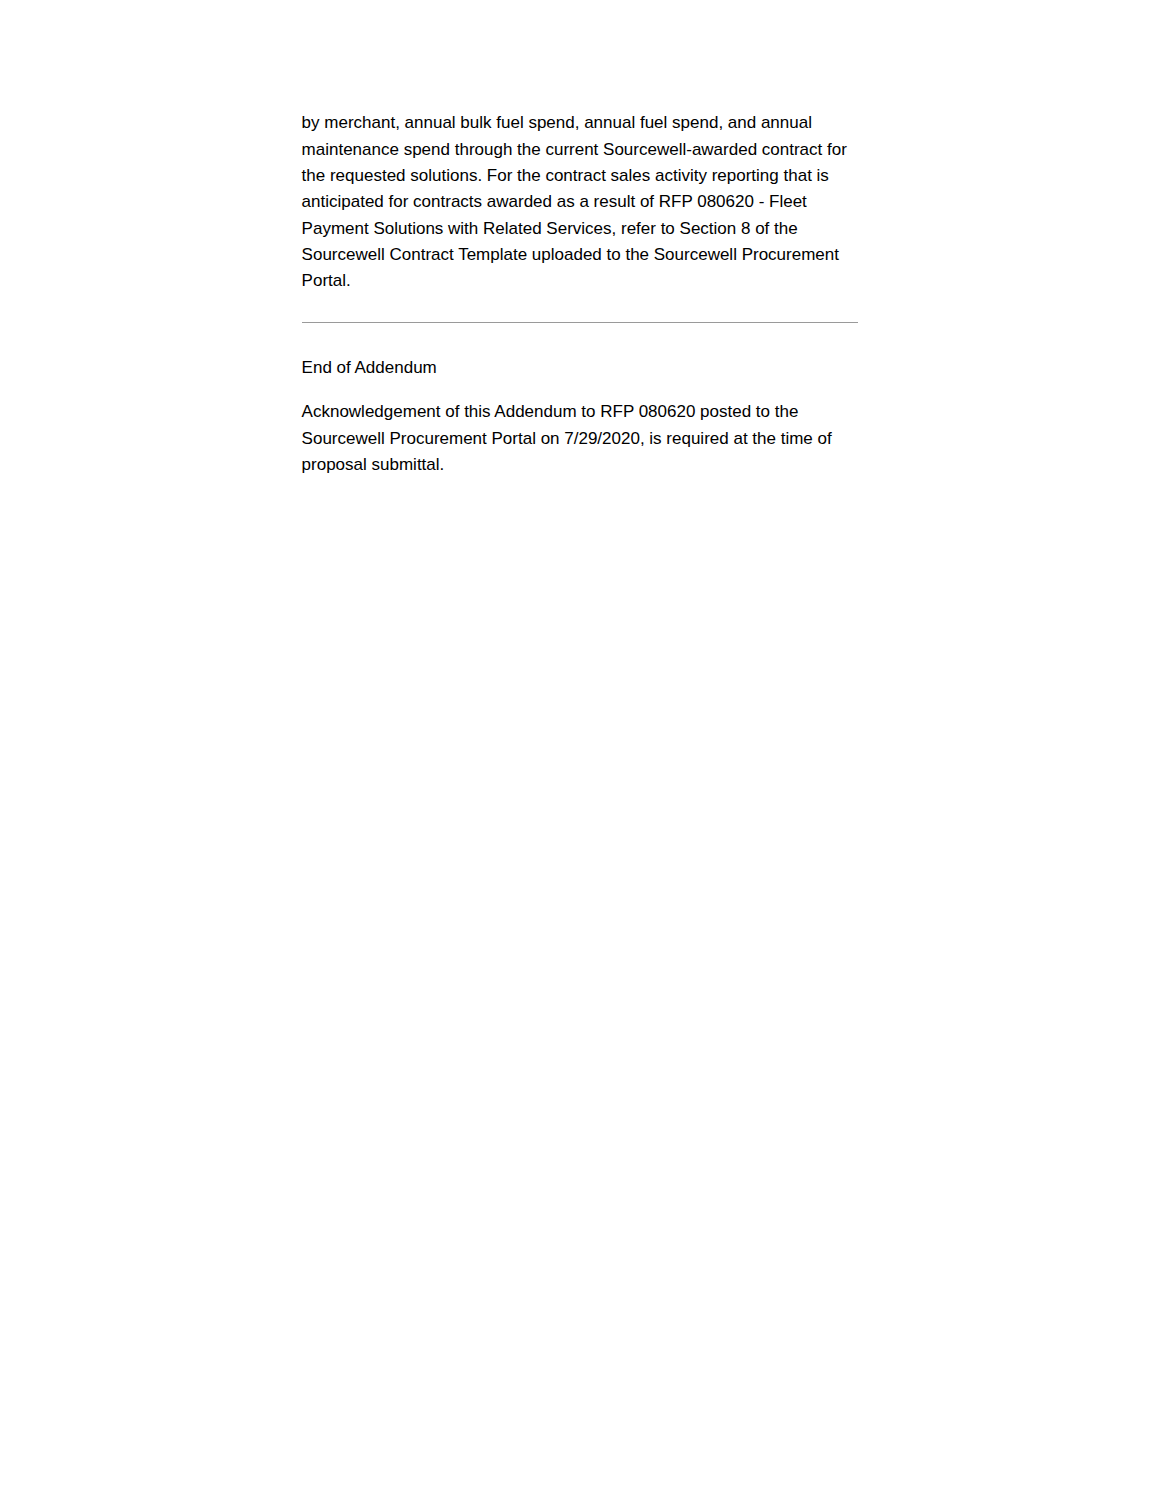by merchant, annual bulk fuel spend, annual fuel spend, and annual maintenance spend through the current Sourcewell-awarded contract for the requested solutions. For the contract sales activity reporting that is anticipated for contracts awarded as a result of RFP 080620 - Fleet Payment Solutions with Related Services, refer to Section 8 of the Sourcewell Contract Template uploaded to the Sourcewell Procurement Portal.
End of Addendum
Acknowledgement of this Addendum to RFP 080620 posted to the Sourcewell Procurement Portal on 7/29/2020, is required at the time of proposal submittal.